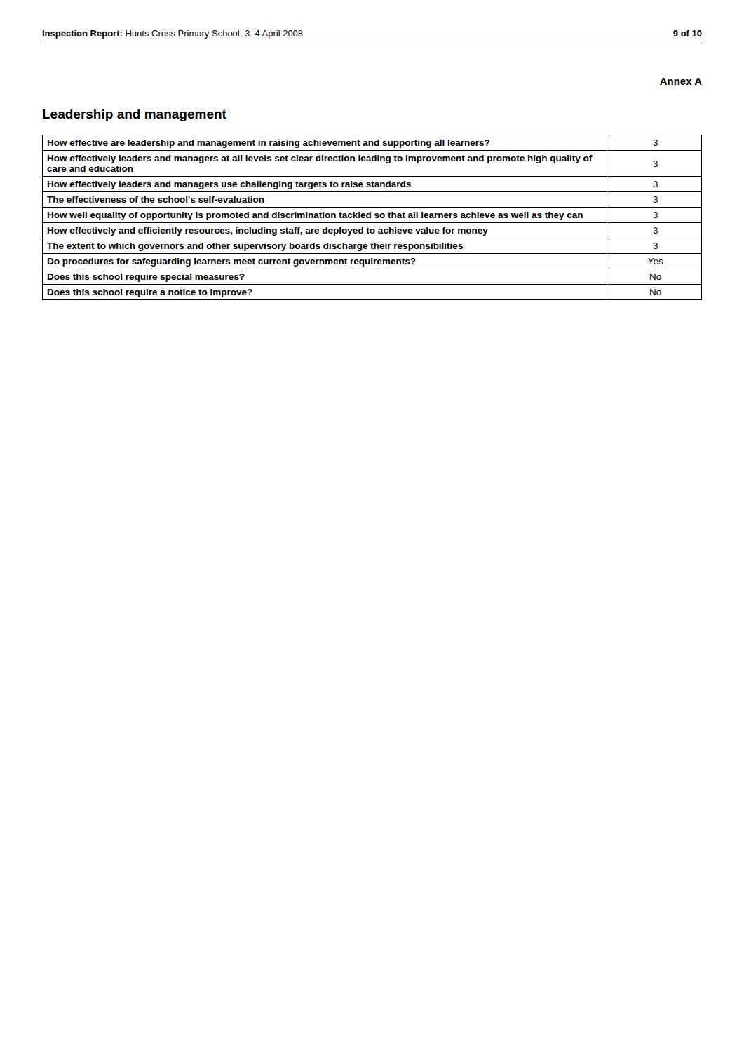Inspection Report: Hunts Cross Primary School, 3–4 April 2008
9 of 10
Annex A
Leadership and management
| How effective are leadership and management in raising achievement and supporting all learners? | 3 |
| How effectively leaders and managers at all levels set clear direction leading to improvement and promote high quality of care and education | 3 |
| How effectively leaders and managers use challenging targets to raise standards | 3 |
| The effectiveness of the school's self-evaluation | 3 |
| How well equality of opportunity is promoted and discrimination tackled so that all learners achieve as well as they can | 3 |
| How effectively and efficiently resources, including staff, are deployed to achieve value for money | 3 |
| The extent to which governors and other supervisory boards discharge their responsibilities | 3 |
| Do procedures for safeguarding learners meet current government requirements? | Yes |
| Does this school require special measures? | No |
| Does this school require a notice to improve? | No |